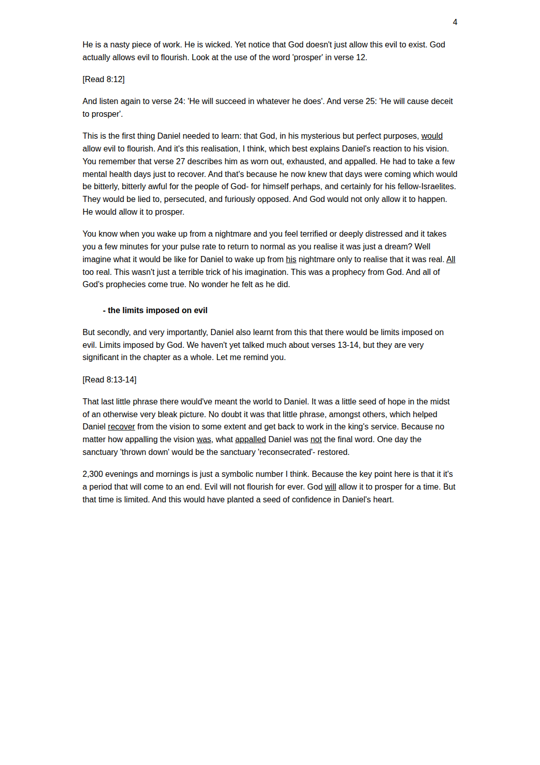4
He is a nasty piece of work. He is wicked. Yet notice that God doesn't just allow this evil to exist. God actually allows evil to flourish. Look at the use of the word 'prosper' in verse 12.
[Read 8:12]
And listen again to verse 24: 'He will succeed in whatever he does'. And verse 25: 'He will cause deceit to prosper'.
This is the first thing Daniel needed to learn: that God, in his mysterious but perfect purposes, would allow evil to flourish. And it's this realisation, I think, which best explains Daniel's reaction to his vision. You remember that verse 27 describes him as worn out, exhausted, and appalled. He had to take a few mental health days just to recover. And that's because he now knew that days were coming which would be bitterly, bitterly awful for the people of God- for himself perhaps, and certainly for his fellow-Israelites. They would be lied to, persecuted, and furiously opposed. And God would not only allow it to happen. He would allow it to prosper.
You know when you wake up from a nightmare and you feel terrified or deeply distressed and it takes you a few minutes for your pulse rate to return to normal as you realise it was just a dream? Well imagine what it would be like for Daniel to wake up from his nightmare only to realise that it was real. All too real. This wasn't just a terrible trick of his imagination. This was a prophecy from God. And all of God's prophecies come true. No wonder he felt as he did.
- the limits imposed on evil
But secondly, and very importantly, Daniel also learnt from this that there would be limits imposed on evil. Limits imposed by God. We haven't yet talked much about verses 13-14, but they are very significant in the chapter as a whole. Let me remind you.
[Read 8:13-14]
That last little phrase there would've meant the world to Daniel. It was a little seed of hope in the midst of an otherwise very bleak picture. No doubt it was that little phrase, amongst others, which helped Daniel recover from the vision to some extent and get back to work in the king's service. Because no matter how appalling the vision was, what appalled Daniel was not the final word. One day the sanctuary 'thrown down' would be the sanctuary 'reconsecrated'- restored.
2,300 evenings and mornings is just a symbolic number I think. Because the key point here is that it it's a period that will come to an end. Evil will not flourish for ever. God will allow it to prosper for a time. But that time is limited. And this would have planted a seed of confidence in Daniel's heart.